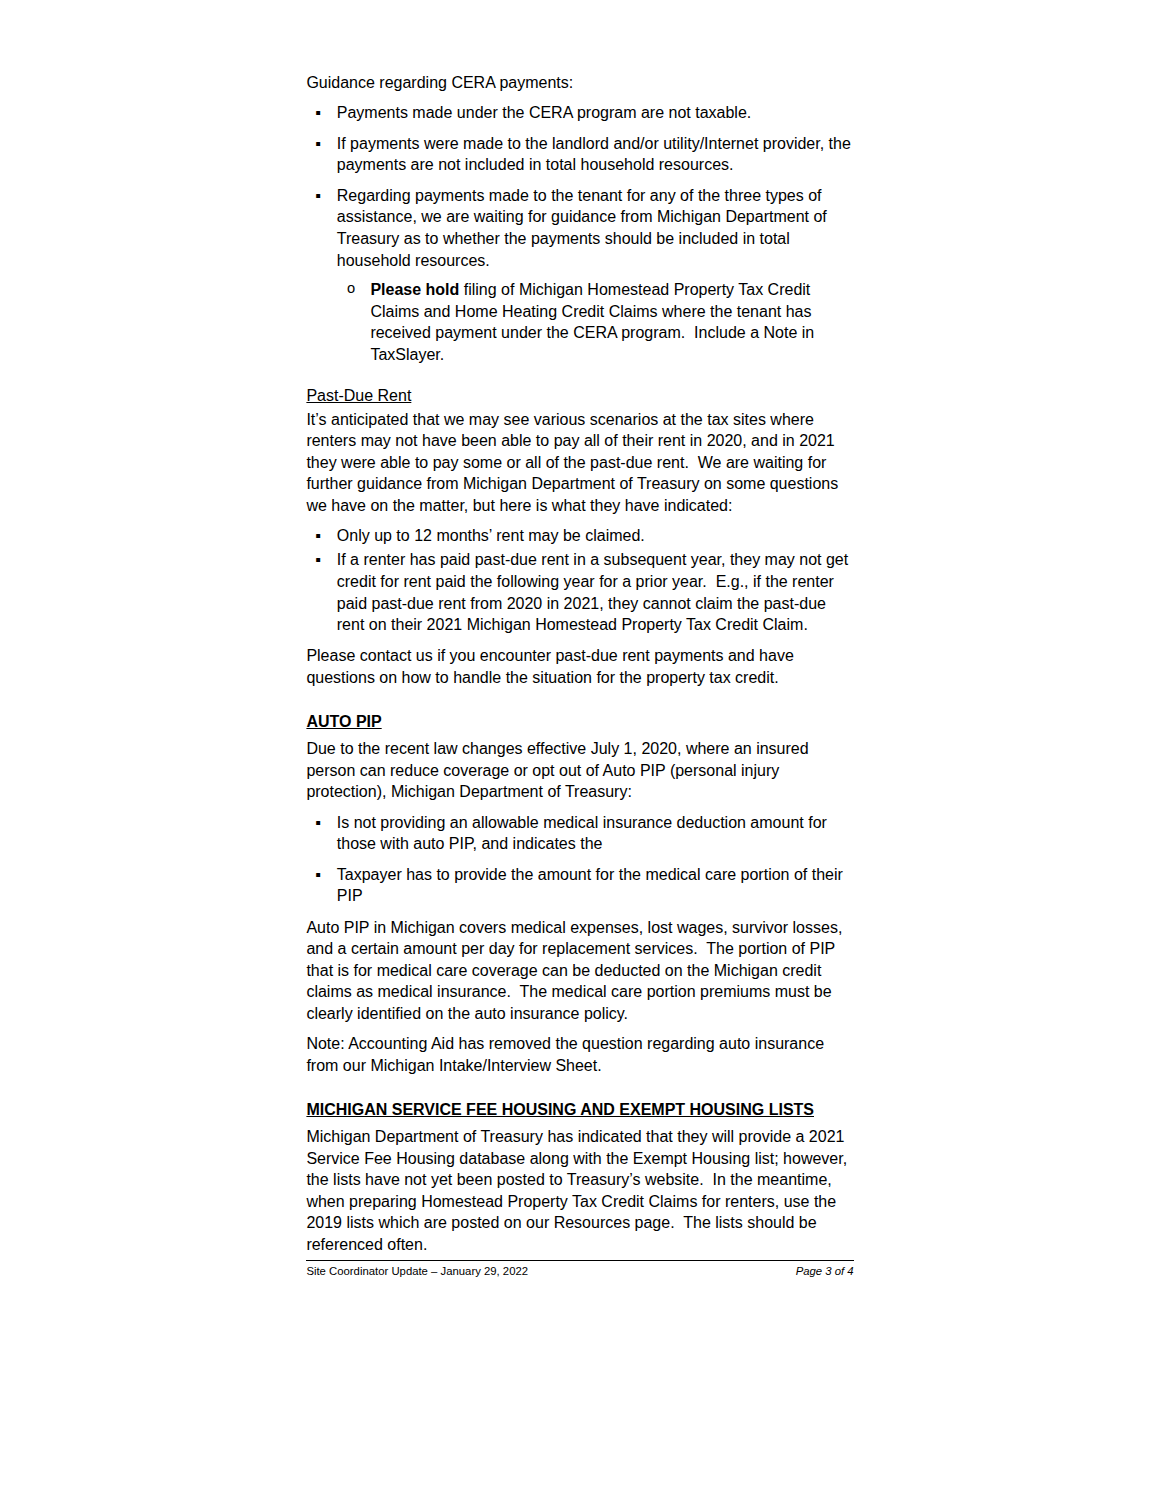Guidance regarding CERA payments:
Payments made under the CERA program are not taxable.
If payments were made to the landlord and/or utility/Internet provider, the payments are not included in total household resources.
Regarding payments made to the tenant for any of the three types of assistance, we are waiting for guidance from Michigan Department of Treasury as to whether the payments should be included in total household resources.
Please hold filing of Michigan Homestead Property Tax Credit Claims and Home Heating Credit Claims where the tenant has received payment under the CERA program. Include a Note in TaxSlayer.
Past-Due Rent
It’s anticipated that we may see various scenarios at the tax sites where renters may not have been able to pay all of their rent in 2020, and in 2021 they were able to pay some or all of the past-due rent. We are waiting for further guidance from Michigan Department of Treasury on some questions we have on the matter, but here is what they have indicated:
Only up to 12 months’ rent may be claimed.
If a renter has paid past-due rent in a subsequent year, they may not get credit for rent paid the following year for a prior year. E.g., if the renter paid past-due rent from 2020 in 2021, they cannot claim the past-due rent on their 2021 Michigan Homestead Property Tax Credit Claim.
Please contact us if you encounter past-due rent payments and have questions on how to handle the situation for the property tax credit.
AUTO PIP
Due to the recent law changes effective July 1, 2020, where an insured person can reduce coverage or opt out of Auto PIP (personal injury protection), Michigan Department of Treasury:
Is not providing an allowable medical insurance deduction amount for those with auto PIP, and indicates the
Taxpayer has to provide the amount for the medical care portion of their PIP
Auto PIP in Michigan covers medical expenses, lost wages, survivor losses, and a certain amount per day for replacement services. The portion of PIP that is for medical care coverage can be deducted on the Michigan credit claims as medical insurance. The medical care portion premiums must be clearly identified on the auto insurance policy.
Note: Accounting Aid has removed the question regarding auto insurance from our Michigan Intake/Interview Sheet.
MICHIGAN SERVICE FEE HOUSING AND EXEMPT HOUSING LISTS
Michigan Department of Treasury has indicated that they will provide a 2021 Service Fee Housing database along with the Exempt Housing list; however, the lists have not yet been posted to Treasury’s website. In the meantime, when preparing Homestead Property Tax Credit Claims for renters, use the 2019 lists which are posted on our Resources page. The lists should be referenced often.
Site Coordinator Update – January 29, 2022 Page 3 of 4